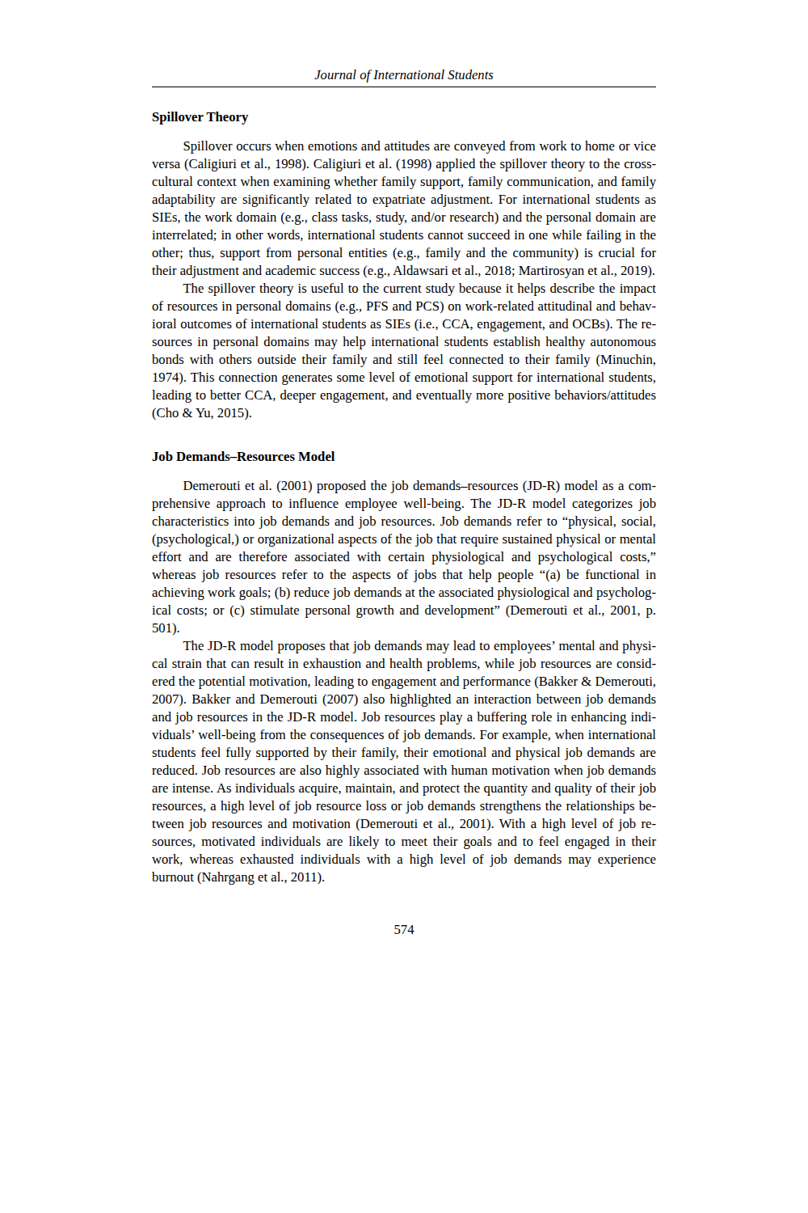Journal of International Students
Spillover Theory
Spillover occurs when emotions and attitudes are conveyed from work to home or vice versa (Caligiuri et al., 1998). Caligiuri et al. (1998) applied the spillover theory to the cross-cultural context when examining whether family support, family communication, and family adaptability are significantly related to expatriate adjustment. For international students as SIEs, the work domain (e.g., class tasks, study, and/or research) and the personal domain are interrelated; in other words, international students cannot succeed in one while failing in the other; thus, support from personal entities (e.g., family and the community) is crucial for their adjustment and academic success (e.g., Aldawsari et al., 2018; Martirosyan et al., 2019).
The spillover theory is useful to the current study because it helps describe the impact of resources in personal domains (e.g., PFS and PCS) on work-related attitudinal and behavioral outcomes of international students as SIEs (i.e., CCA, engagement, and OCBs). The resources in personal domains may help international students establish healthy autonomous bonds with others outside their family and still feel connected to their family (Minuchin, 1974). This connection generates some level of emotional support for international students, leading to better CCA, deeper engagement, and eventually more positive behaviors/attitudes (Cho & Yu, 2015).
Job Demands–Resources Model
Demerouti et al. (2001) proposed the job demands–resources (JD-R) model as a comprehensive approach to influence employee well-being. The JD-R model categorizes job characteristics into job demands and job resources. Job demands refer to “physical, social, (psychological,) or organizational aspects of the job that require sustained physical or mental effort and are therefore associated with certain physiological and psychological costs,” whereas job resources refer to the aspects of jobs that help people “(a) be functional in achieving work goals; (b) reduce job demands at the associated physiological and psychological costs; or (c) stimulate personal growth and development” (Demerouti et al., 2001, p. 501).
The JD-R model proposes that job demands may lead to employees’ mental and physical strain that can result in exhaustion and health problems, while job resources are considered the potential motivation, leading to engagement and performance (Bakker & Demerouti, 2007). Bakker and Demerouti (2007) also highlighted an interaction between job demands and job resources in the JD-R model. Job resources play a buffering role in enhancing individuals’ well-being from the consequences of job demands. For example, when international students feel fully supported by their family, their emotional and physical job demands are reduced. Job resources are also highly associated with human motivation when job demands are intense. As individuals acquire, maintain, and protect the quantity and quality of their job resources, a high level of job resource loss or job demands strengthens the relationships between job resources and motivation (Demerouti et al., 2001). With a high level of job resources, motivated individuals are likely to meet their goals and to feel engaged in their work, whereas exhausted individuals with a high level of job demands may experience burnout (Nahrgang et al., 2011).
574